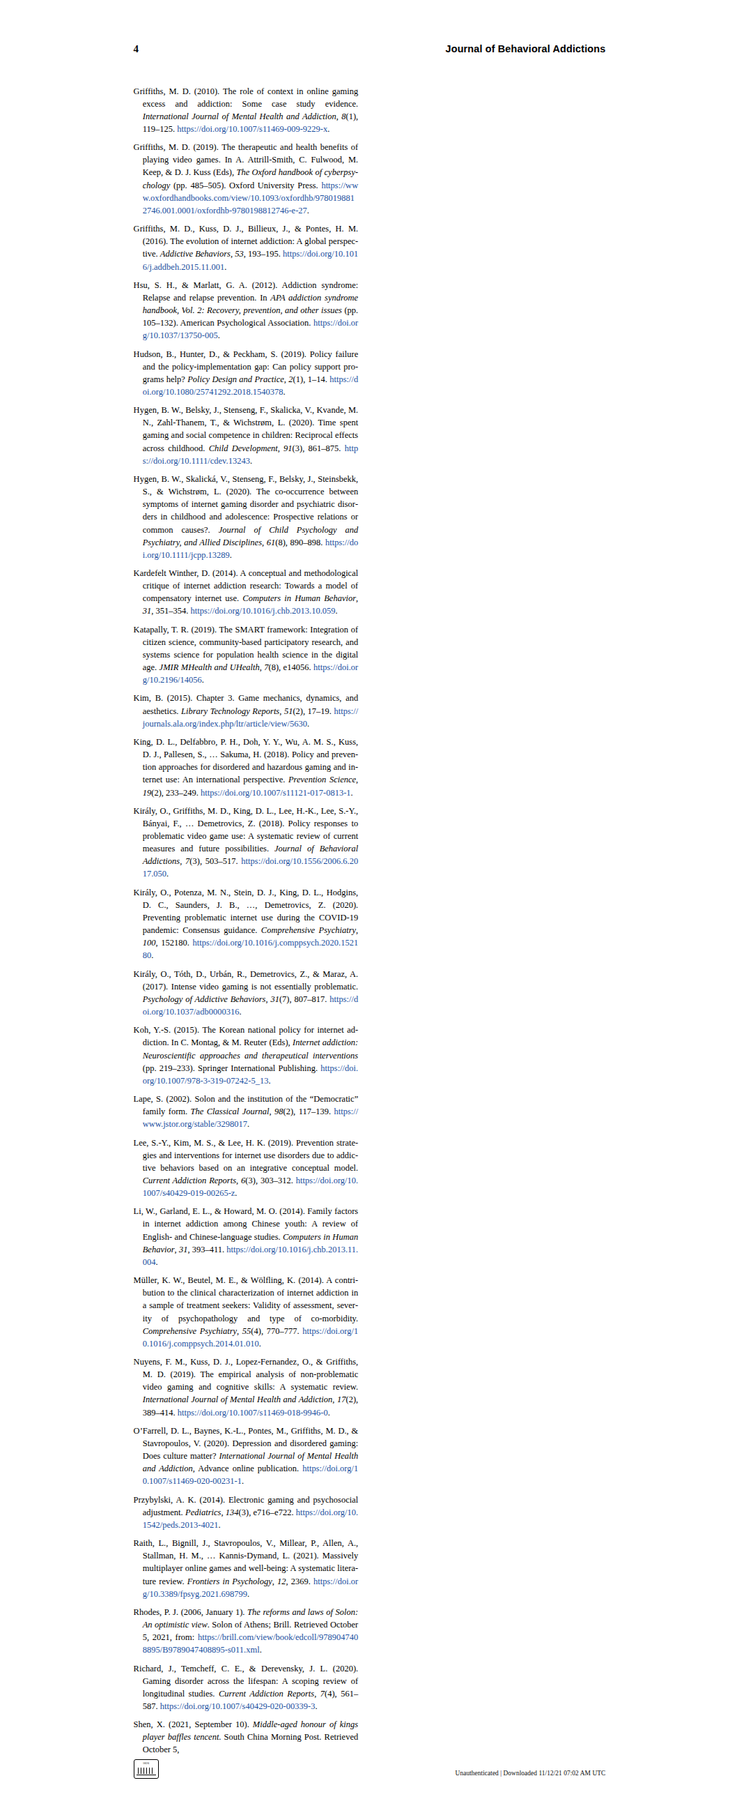4
Journal of Behavioral Addictions
Griffiths, M. D. (2010). The role of context in online gaming excess and addiction: Some case study evidence. International Journal of Mental Health and Addiction, 8(1), 119–125. https://doi.org/10.1007/s11469-009-9229-x.
Griffiths, M. D. (2019). The therapeutic and health benefits of playing video games. In A. Attrill-Smith, C. Fulwood, M. Keep, & D. J. Kuss (Eds), The Oxford handbook of cyberpsychology (pp. 485–505). Oxford University Press. https://www.oxfordhandbooks.com/view/10.1093/oxfordhb/9780198812746.001.0001/oxfordhb-9780198812746-e-27.
Griffiths, M. D., Kuss, D. J., Billieux, J., & Pontes, H. M. (2016). The evolution of internet addiction: A global perspective. Addictive Behaviors, 53, 193–195. https://doi.org/10.1016/j.addbeh.2015.11.001.
Hsu, S. H., & Marlatt, G. A. (2012). Addiction syndrome: Relapse and relapse prevention. In APA addiction syndrome handbook, Vol. 2: Recovery, prevention, and other issues (pp. 105–132). American Psychological Association. https://doi.org/10.1037/13750-005.
Hudson, B., Hunter, D., & Peckham, S. (2019). Policy failure and the policy-implementation gap: Can policy support programs help? Policy Design and Practice, 2(1), 1–14. https://doi.org/10.1080/25741292.2018.1540378.
Hygen, B. W., Belsky, J., Stenseng, F., Skalicka, V., Kvande, M. N., Zahl-Thanem, T., & Wichstrøm, L. (2020). Time spent gaming and social competence in children: Reciprocal effects across childhood. Child Development, 91(3), 861–875. https://doi.org/10.1111/cdev.13243.
Hygen, B. W., Skalická, V., Stenseng, F., Belsky, J., Steinsbekk, S., & Wichstrøm, L. (2020). The co-occurrence between symptoms of internet gaming disorder and psychiatric disorders in childhood and adolescence: Prospective relations or common causes?. Journal of Child Psychology and Psychiatry, and Allied Disciplines, 61(8), 890–898. https://doi.org/10.1111/jcpp.13289.
Kardefelt Winther, D. (2014). A conceptual and methodological critique of internet addiction research: Towards a model of compensatory internet use. Computers in Human Behavior, 31, 351–354. https://doi.org/10.1016/j.chb.2013.10.059.
Katapally, T. R. (2019). The SMART framework: Integration of citizen science, community-based participatory research, and systems science for population health science in the digital age. JMIR MHealth and UHealth, 7(8), e14056. https://doi.org/10.2196/14056.
Kim, B. (2015). Chapter 3. Game mechanics, dynamics, and aesthetics. Library Technology Reports, 51(2), 17–19. https://journals.ala.org/index.php/ltr/article/view/5630.
King, D. L., Delfabbro, P. H., Doh, Y. Y., Wu, A. M. S., Kuss, D. J., Pallesen, S., … Sakuma, H. (2018). Policy and prevention approaches for disordered and hazardous gaming and internet use: An international perspective. Prevention Science, 19(2), 233–249. https://doi.org/10.1007/s11121-017-0813-1.
Király, O., Griffiths, M. D., King, D. L., Lee, H.-K., Lee, S.-Y., Bányai, F., … Demetrovics, Z. (2018). Policy responses to problematic video game use: A systematic review of current measures and future possibilities. Journal of Behavioral Addictions, 7(3), 503–517. https://doi.org/10.1556/2006.6.2017.050.
Király, O., Potenza, M. N., Stein, D. J., King, D. L., Hodgins, D. C., Saunders, J. B., …, Demetrovics, Z. (2020). Preventing problematic internet use during the COVID-19 pandemic: Consensus guidance. Comprehensive Psychiatry, 100, 152180. https://doi.org/10.1016/j.comppsych.2020.152180.
Király, O., Tóth, D., Urbán, R., Demetrovics, Z., & Maraz, A. (2017). Intense video gaming is not essentially problematic. Psychology of Addictive Behaviors, 31(7), 807–817. https://doi.org/10.1037/adb0000316.
Koh, Y.-S. (2015). The Korean national policy for internet addiction. In C. Montag, & M. Reuter (Eds), Internet addiction: Neuroscientific approaches and therapeutical interventions (pp. 219–233). Springer International Publishing. https://doi.org/10.1007/978-3-319-07242-5_13.
Lape, S. (2002). Solon and the institution of the “Democratic” family form. The Classical Journal, 98(2), 117–139. https://www.jstor.org/stable/3298017.
Lee, S.-Y., Kim, M. S., & Lee, H. K. (2019). Prevention strategies and interventions for internet use disorders due to addictive behaviors based on an integrative conceptual model. Current Addiction Reports, 6(3), 303–312. https://doi.org/10.1007/s40429-019-00265-z.
Li, W., Garland, E. L., & Howard, M. O. (2014). Family factors in internet addiction among Chinese youth: A review of English- and Chinese-language studies. Computers in Human Behavior, 31, 393–411. https://doi.org/10.1016/j.chb.2013.11.004.
Müller, K. W., Beutel, M. E., & Wölfling, K. (2014). A contribution to the clinical characterization of internet addiction in a sample of treatment seekers: Validity of assessment, severity of psychopathology and type of co-morbidity. Comprehensive Psychiatry, 55(4), 770–777. https://doi.org/10.1016/j.comppsych.2014.01.010.
Nuyens, F. M., Kuss, D. J., Lopez-Fernandez, O., & Griffiths, M. D. (2019). The empirical analysis of non-problematic video gaming and cognitive skills: A systematic review. International Journal of Mental Health and Addiction, 17(2), 389–414. https://doi.org/10.1007/s11469-018-9946-0.
O’Farrell, D. L., Baynes, K.-L., Pontes, M., Griffiths, M. D., & Stavropoulos, V. (2020). Depression and disordered gaming: Does culture matter? International Journal of Mental Health and Addiction, Advance online publication. https://doi.org/10.1007/s11469-020-00231-1.
Przybylski, A. K. (2014). Electronic gaming and psychosocial adjustment. Pediatrics, 134(3), e716–e722. https://doi.org/10.1542/peds.2013-4021.
Raith, L., Bignill, J., Stavropoulos, V., Millear, P., Allen, A., Stallman, H. M., … Kannis-Dymand, L. (2021). Massively multiplayer online games and well-being: A systematic literature review. Frontiers in Psychology, 12, 2369. https://doi.org/10.3389/fpsyg.2021.698799.
Rhodes, P. J. (2006, January 1). The reforms and laws of Solon: An optimistic view. Solon of Athens; Brill. Retrieved October 5, 2021, from: https://brill.com/view/book/edcoll/9789047408895/B9789047408895-s011.xml.
Richard, J., Temcheff, C. E., & Derevensky, J. L. (2020). Gaming disorder across the lifespan: A scoping review of longitudinal studies. Current Addiction Reports, 7(4), 561–587. https://doi.org/10.1007/s40429-020-00339-3.
Shen, X. (2021, September 10). Middle-aged honour of kings player baffles tencent. South China Morning Post. Retrieved October 5,
1826
Unauthenticated | Downloaded 11/12/21 07:02 AM UTC